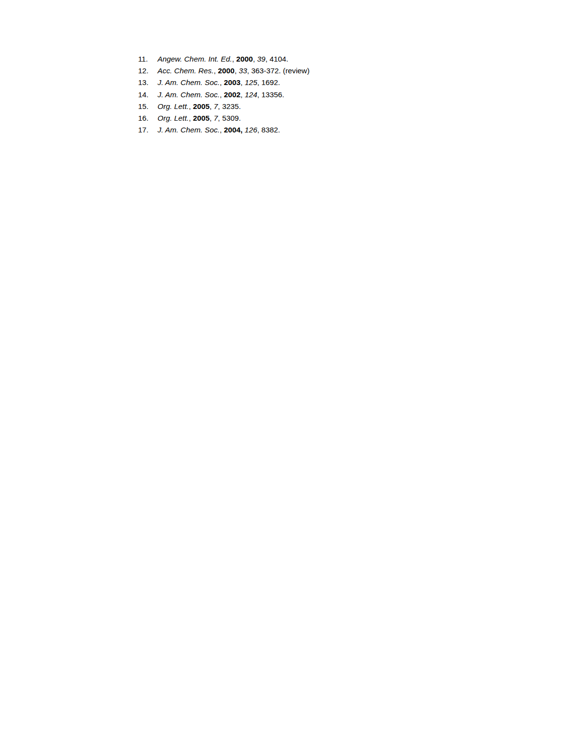11. Angew. Chem. Int. Ed., 2000, 39, 4104.
12. Acc. Chem. Res., 2000, 33, 363-372. (review)
13. J. Am. Chem. Soc., 2003, 125, 1692.
14. J. Am. Chem. Soc., 2002, 124, 13356.
15. Org. Lett., 2005, 7, 3235.
16. Org. Lett., 2005, 7, 5309.
17. J. Am. Chem. Soc., 2004, 126, 8382.